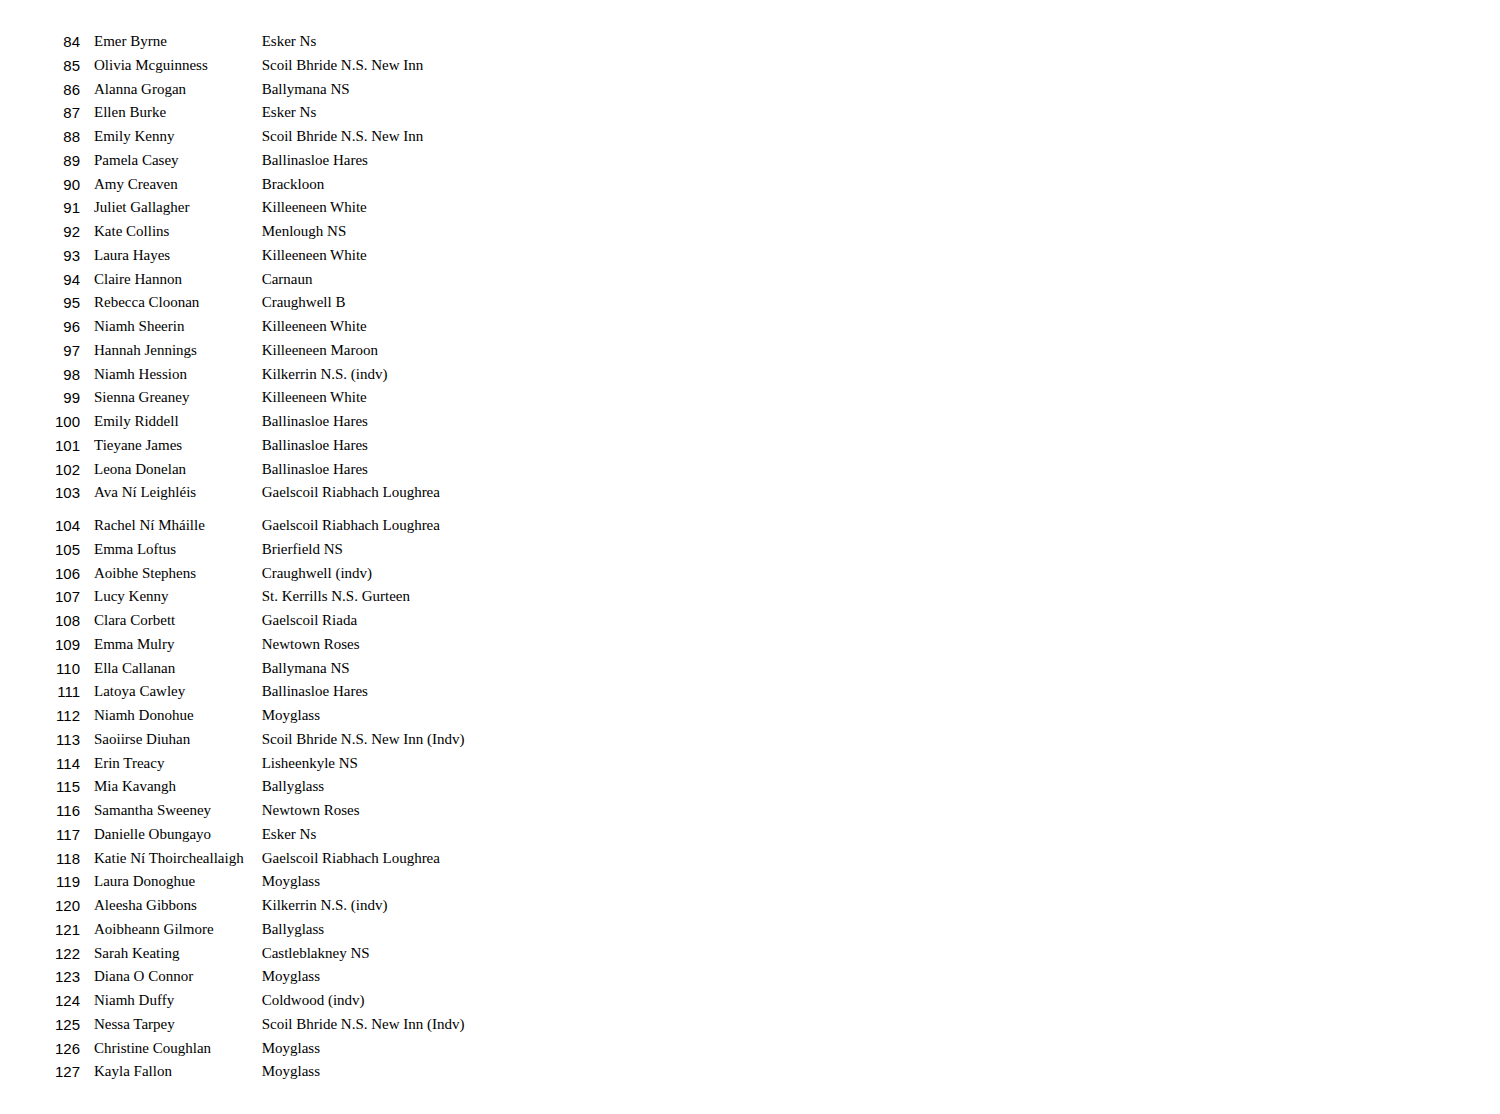| 84 | Emer Byrne | Esker Ns |
| 85 | Olivia Mcguinness | Scoil Bhride N.S. New Inn |
| 86 | Alanna Grogan | Ballymana NS |
| 87 | Ellen Burke | Esker Ns |
| 88 | Emily Kenny | Scoil Bhride N.S. New Inn |
| 89 | Pamela Casey | Ballinasloe Hares |
| 90 | Amy Creaven | Brackloon |
| 91 | Juliet Gallagher | Killeeneen White |
| 92 | Kate Collins | Menlough NS |
| 93 | Laura Hayes | Killeeneen White |
| 94 | Claire Hannon | Carnaun |
| 95 | Rebecca Cloonan | Craughwell B |
| 96 | Niamh Sheerin | Killeeneen White |
| 97 | Hannah Jennings | Killeeneen Maroon |
| 98 | Niamh Hession | Kilkerrin N.S. (indv) |
| 99 | Sienna Greaney | Killeeneen White |
| 100 | Emily Riddell | Ballinasloe Hares |
| 101 | Tieyane James | Ballinasloe Hares |
| 102 | Leona Donelan | Ballinasloe Hares |
| 103 | Ava Ní Leighléis | Gaelscoil Riabhach Loughrea |
| 104 | Rachel Ní Mháille | Gaelscoil Riabhach Loughrea |
| 105 | Emma Loftus | Brierfield NS |
| 106 | Aoibhe Stephens | Craughwell (indv) |
| 107 | Lucy Kenny | St. Kerrills N.S. Gurteen |
| 108 | Clara Corbett | Gaelscoil Riada |
| 109 | Emma Mulry | Newtown Roses |
| 110 | Ella Callanan | Ballymana NS |
| 111 | Latoya Cawley | Ballinasloe Hares |
| 112 | Niamh Donohue | Moyglass |
| 113 | Saoiirse Diuhan | Scoil Bhride N.S. New Inn (Indv) |
| 114 | Erin Treacy | Lisheenkyle NS |
| 115 | Mia Kavangh | Ballyglass |
| 116 | Samantha Sweeney | Newtown Roses |
| 117 | Danielle Obungayo | Esker Ns |
| 118 | Katie Ní Thoircheallaigh | Gaelscoil Riabhach Loughrea |
| 119 | Laura Donoghue | Moyglass |
| 120 | Aleesha Gibbons | Kilkerrin N.S. (indv) |
| 121 | Aoibheann Gilmore | Ballyglass |
| 122 | Sarah Keating | Castleblakney NS |
| 123 | Diana O Connor | Moyglass |
| 124 | Niamh Duffy | Coldwood (indv) |
| 125 | Nessa Tarpey | Scoil Bhride N.S. New Inn (Indv) |
| 126 | Christine Coughlan | Moyglass |
| 127 | Kayla Fallon | Moyglass |